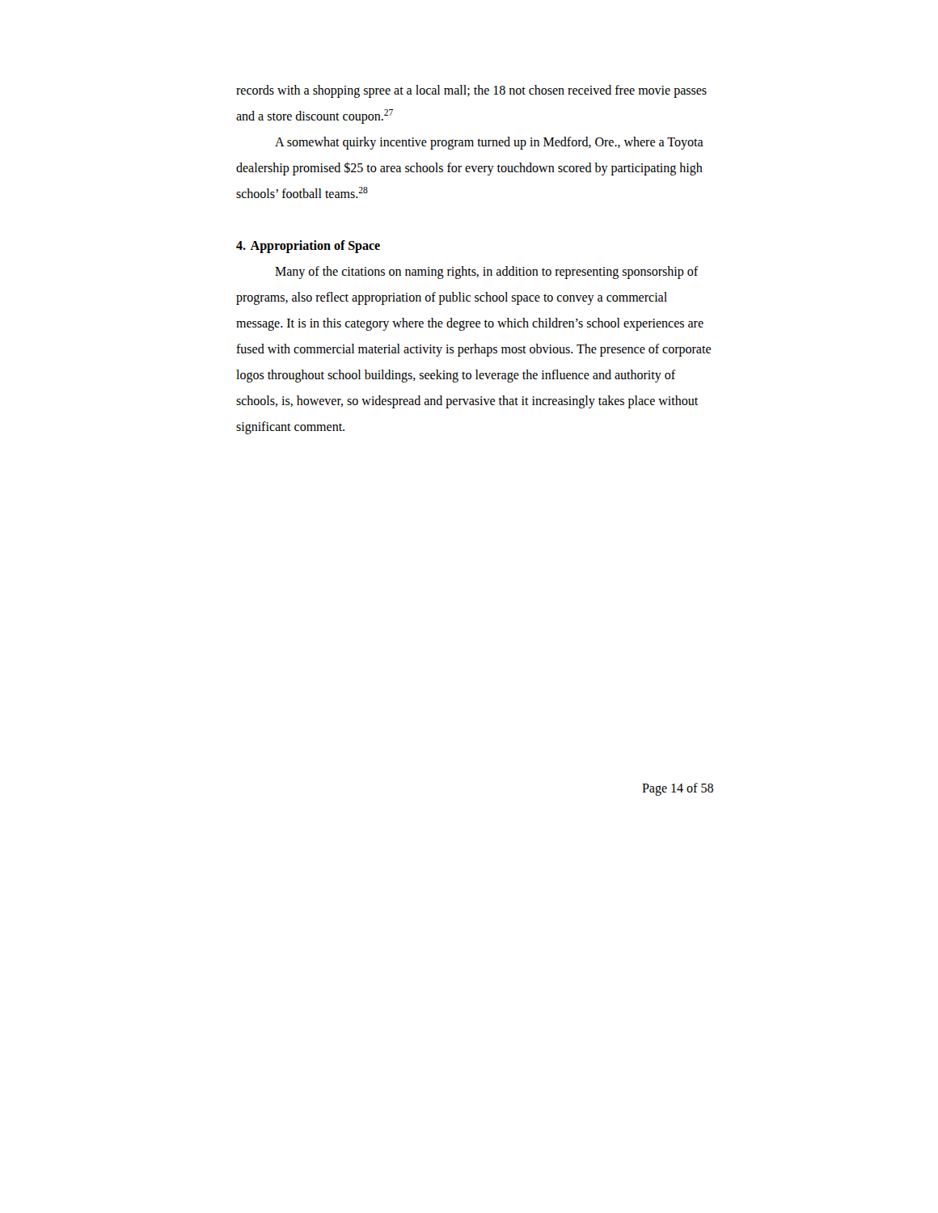records with a shopping spree at a local mall; the 18 not chosen received free movie passes and a store discount coupon.27
A somewhat quirky incentive program turned up in Medford, Ore., where a Toyota dealership promised $25 to area schools for every touchdown scored by participating high schools’ football teams.28
4. Appropriation of Space
Many of the citations on naming rights, in addition to representing sponsorship of programs, also reflect appropriation of public school space to convey a commercial message. It is in this category where the degree to which children’s school experiences are fused with commercial material activity is perhaps most obvious. The presence of corporate logos throughout school buildings, seeking to leverage the influence and authority of schools, is, however, so widespread and pervasive that it increasingly takes place without significant comment.
Page 14 of 58